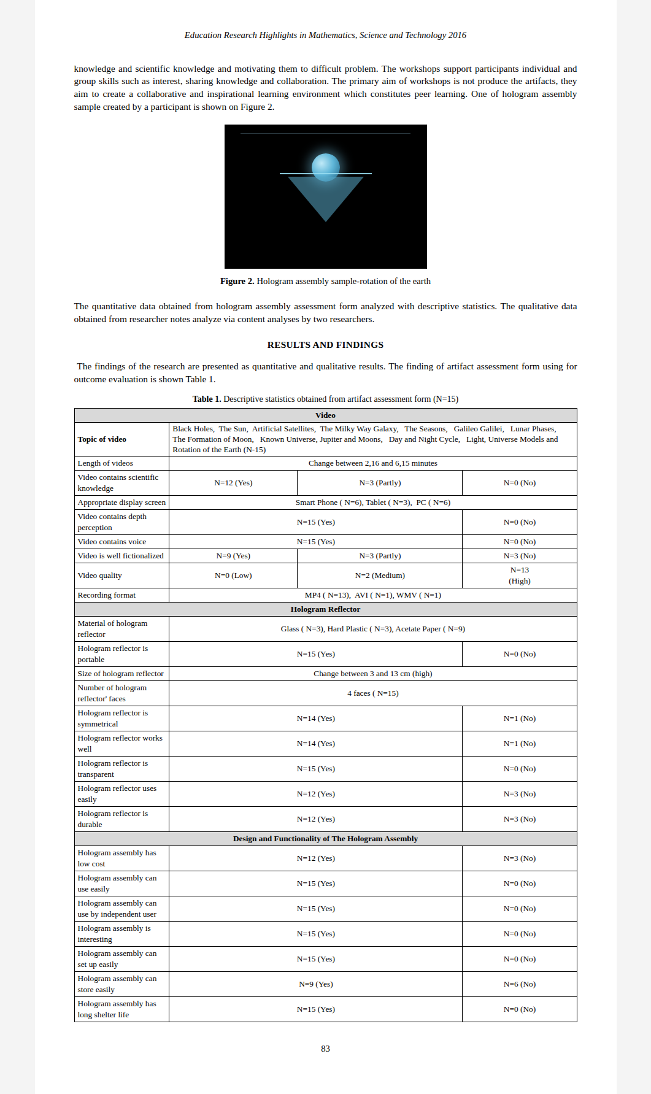Education Research Highlights in Mathematics, Science and Technology 2016
knowledge and scientific knowledge and motivating them to difficult problem. The workshops support participants individual and group skills such as interest, sharing knowledge and collaboration. The primary aim of workshops is not produce the artifacts, they aim to create a collaborative and inspirational learning environment which constitutes peer learning. One of hologram assembly sample created by a participant is shown on Figure 2.
Figure 2. Hologram assembly sample-rotation of the earth
The quantitative data obtained from hologram assembly assessment form analyzed with descriptive statistics. The qualitative data obtained from researcher notes analyze via content analyses by two researchers.
RESULTS AND FINDINGS
The findings of the research are presented as quantitative and qualitative results. The finding of artifact assessment form using for outcome evaluation is shown Table 1.
Table 1. Descriptive statistics obtained from artifact assessment form (N=15)
| Video |
| Topic of video | Black Holes, The Sun, Artificial Satellites, The Milky Way Galaxy, The Seasons, Galileo Galilei, Lunar Phases, The Formation of Moon, Known Universe, Jupiter and Moons, Day and Night Cycle, Light, Universe Models and Rotation of the Earth (N-15) |
| Length of videos | Change between 2,16 and 6,15 minutes |
| Video contains scientific knowledge | N=12 (Yes) | N=3 (Partly) | N=0 (No) |
| Appropriate display screen | Smart Phone ( N=6), Tablet ( N=3), PC ( N=6) |
| Video contains depth perception | N=15 (Yes) | N=0 (No) |
| Video contains voice | N=15 (Yes) | N=0 (No) |
| Video is well fictionalized | N=9 (Yes) | N=3 (Partly) | N=3 (No) |
| Video quality | N=0 (Low) | N=2 (Medium) | N=13 (High) |
| Recording format | MP4 ( N=13), AVI ( N=1), WMV ( N=1) |
| Hologram Reflector |
| Material of hologram reflector | Glass ( N=3), Hard Plastic ( N=3), Acetate Paper ( N=9) |
| Hologram reflector is portable | N=15 (Yes) | N=0 (No) |
| Size of hologram reflector | Change between 3 and 13 cm (high) |
| Number of hologram reflector' faces | 4 faces ( N=15) |
| Hologram reflector is symmetrical | N=14 (Yes) | N=1 (No) |
| Hologram reflector works well | N=14 (Yes) | N=1 (No) |
| Hologram reflector is transparent | N=15 (Yes) | N=0 (No) |
| Hologram reflector uses easily | N=12 (Yes) | N=3 (No) |
| Hologram reflector is durable | N=12 (Yes) | N=3 (No) |
| Design and Functionality of The Hologram Assembly |
| Hologram assembly has low cost | N=12 (Yes) | N=3 (No) |
| Hologram assembly can use easily | N=15 (Yes) | N=0 (No) |
| Hologram assembly can use by independent user | N=15 (Yes) | N=0 (No) |
| Hologram assembly is interesting | N=15 (Yes) | N=0 (No) |
| Hologram assembly can set up easily | N=15 (Yes) | N=0 (No) |
| Hologram assembly can store easily | N=9 (Yes) | N=6 (No) |
| Hologram assembly has long shelter life | N=15 (Yes) | N=0 (No) |
83